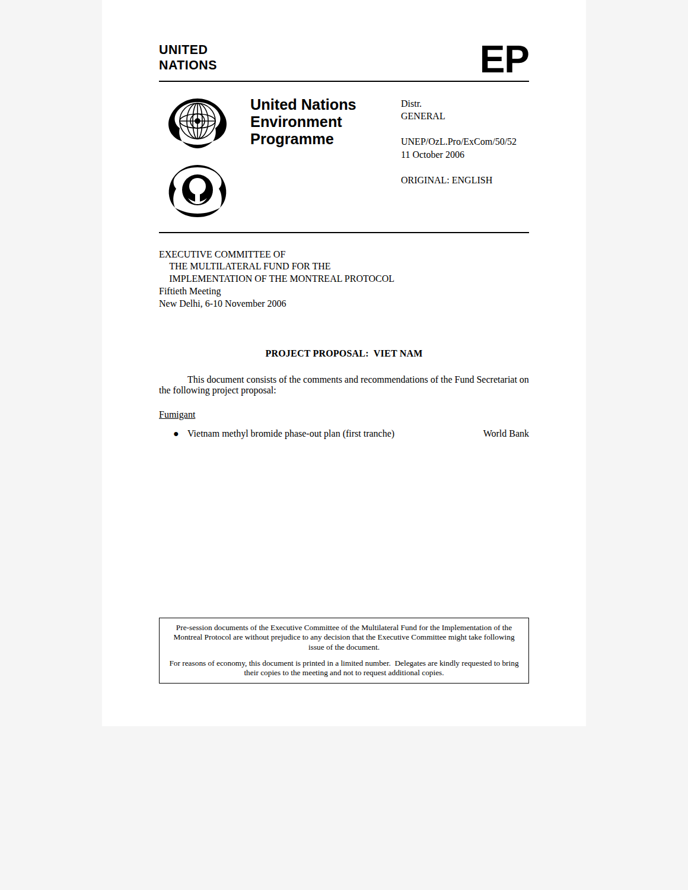UNITED
NATIONS
EP
United Nations
Environment
Programme
Distr.
GENERAL
UNEP/OzL.Pro/ExCom/50/52
11 October 2006
ORIGINAL: ENGLISH
EXECUTIVE COMMITTEE OF
THE MULTILATERAL FUND FOR THE
IMPLEMENTATION OF THE MONTREAL PROTOCOL
Fiftieth Meeting
New Delhi, 6-10 November 2006
PROJECT PROPOSAL: VIET NAM
This document consists of the comments and recommendations of the Fund Secretariat on the following project proposal:
Fumigant
● Vietnam methyl bromide phase-out plan (first tranche) World Bank
Pre-session documents of the Executive Committee of the Multilateral Fund for the Implementation of the Montreal Protocol are without prejudice to any decision that the Executive Committee might take following issue of the document.
For reasons of economy, this document is printed in a limited number. Delegates are kindly requested to bring their copies to the meeting and not to request additional copies.